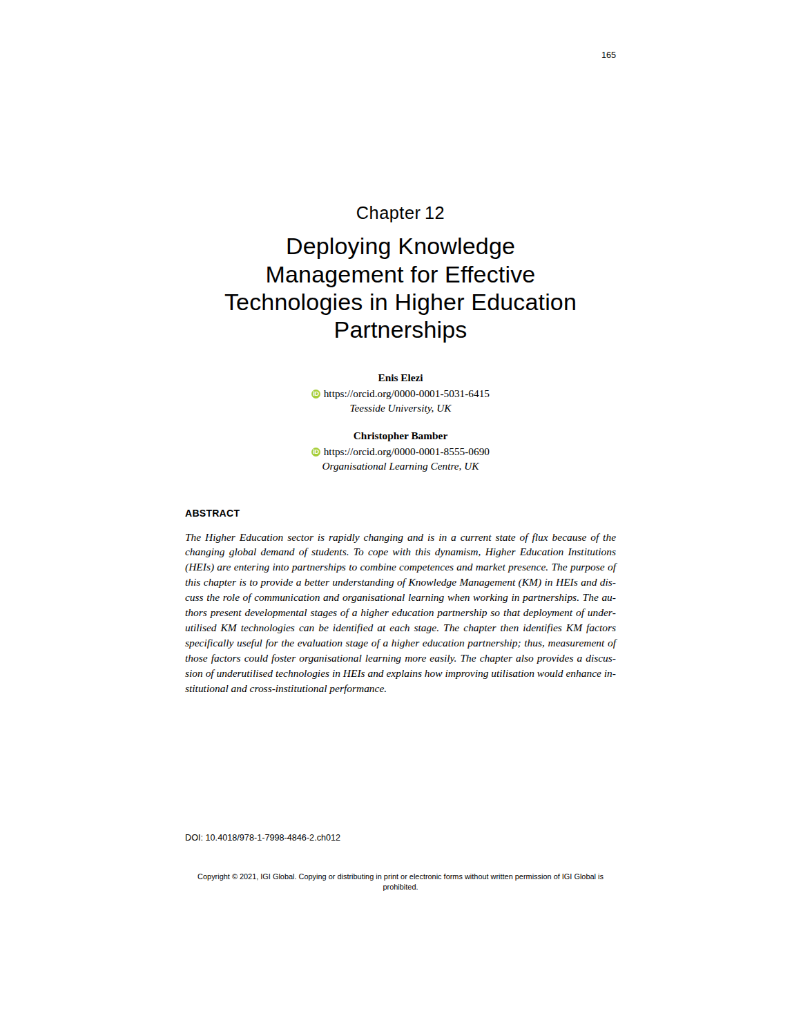165
Chapter12
Deploying Knowledge Management for Effective Technologies in Higher Education Partnerships
Enis Elezi
iDhttps://orcid.org/0000-0001-5031-6415
Teesside University, UK
Christopher Bamber
iDhttps://orcid.org/0000-0001-8555-0690
Organisational Learning Centre, UK
ABSTRACT
The Higher Education sector is rapidly changing and is in a current state of flux because of the changing global demand of students. To cope with this dynamism, Higher Education Institutions (HEIs) are entering into partnerships to combine competences and market presence. The purpose of this chapter is to provide a better understanding of Knowledge Management (KM) in HEIs and discuss the role of communication and organisational learning when working in partnerships. The authors present developmental stages of a higher education partnership so that deployment of underutilised KM technologies can be identified at each stage. The chapter then identifies KM factors specifically useful for the evaluation stage of a higher education partnership; thus, measurement of those factors could foster organisational learning more easily. The chapter also provides a discussion of underutilised technologies in HEIs and explains how improving utilisation would enhance institutional and cross-institutional performance.
DOI: 10.4018/978-1-7998-4846-2.ch012
Copyright © 2021, IGI Global. Copying or distributing in print or electronic forms without written permission of IGI Global is prohibited.